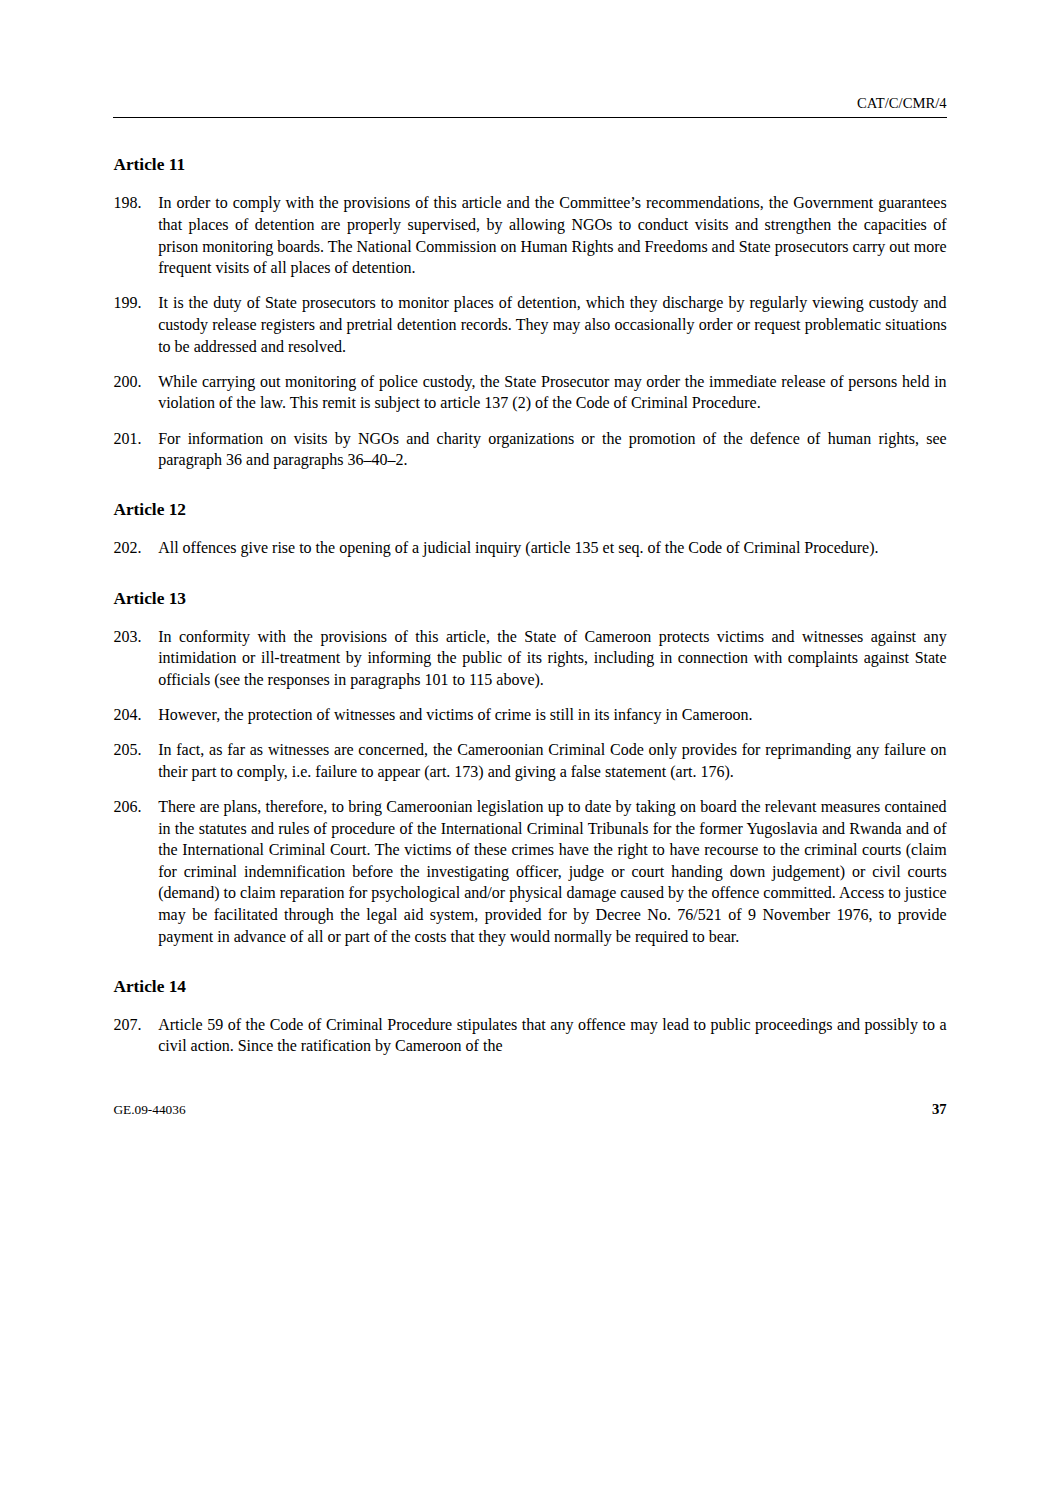CAT/C/CMR/4
Article 11
198.
In order to comply with the provisions of this article and the Committee’s recommendations, the Government guarantees that places of detention are properly supervised, by allowing NGOs to conduct visits and strengthen the capacities of prison monitoring boards. The National Commission on Human Rights and Freedoms and State prosecutors carry out more frequent visits of all places of detention.
199.
It is the duty of State prosecutors to monitor places of detention, which they discharge by regularly viewing custody and custody release registers and pretrial detention records. They may also occasionally order or request problematic situations to be addressed and resolved.
200.
While carrying out monitoring of police custody, the State Prosecutor may order the immediate release of persons held in violation of the law. This remit is subject to article 137 (2) of the Code of Criminal Procedure.
201.
For information on visits by NGOs and charity organizations or the promotion of the defence of human rights, see paragraph 36 and paragraphs 36–40–2.
Article 12
202.
All offences give rise to the opening of a judicial inquiry (article 135 et seq. of the Code of Criminal Procedure).
Article 13
203.
In conformity with the provisions of this article, the State of Cameroon protects victims and witnesses against any intimidation or ill-treatment by informing the public of its rights, including in connection with complaints against State officials (see the responses in paragraphs 101 to 115 above).
204.
However, the protection of witnesses and victims of crime is still in its infancy in Cameroon.
205.
In fact, as far as witnesses are concerned, the Cameroonian Criminal Code only provides for reprimanding any failure on their part to comply, i.e. failure to appear (art. 173) and giving a false statement (art. 176).
206.
There are plans, therefore, to bring Cameroonian legislation up to date by taking on board the relevant measures contained in the statutes and rules of procedure of the International Criminal Tribunals for the former Yugoslavia and Rwanda and of the International Criminal Court. The victims of these crimes have the right to have recourse to the criminal courts (claim for criminal indemnification before the investigating officer, judge or court handing down judgement) or civil courts (demand) to claim reparation for psychological and/or physical damage caused by the offence committed. Access to justice may be facilitated through the legal aid system, provided for by Decree No. 76/521 of 9 November 1976, to provide payment in advance of all or part of the costs that they would normally be required to bear.
Article 14
207.
Article 59 of the Code of Criminal Procedure stipulates that any offence may lead to public proceedings and possibly to a civil action. Since the ratification by Cameroon of the
GE.09-44036
37